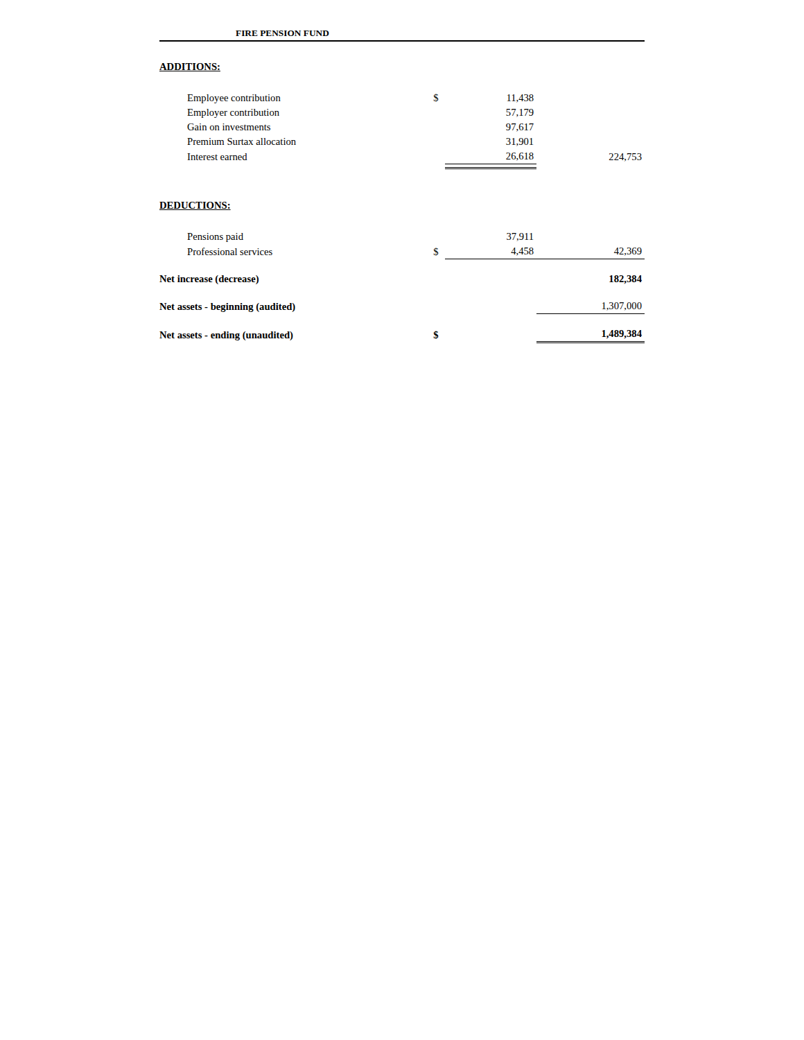FIRE PENSION FUND
ADDITIONS:
| Employee contribution | $ | 11,438 | |
| Employer contribution | | 57,179 | |
| Gain on investments | | 97,617 | |
| Premium Surtax allocation | | 31,901 | |
| Interest earned | | 26,618 | 224,753 |
DEDUCTIONS:
| Pensions paid | | 37,911 | |
| Professional services | $ | 4,458 | 42,369 |
| Net increase (decrease) | | | 182,384 |
| Net assets - beginning (audited) | | | 1,307,000 |
| Net assets - ending (unaudited) | $ | | 1,489,384 |